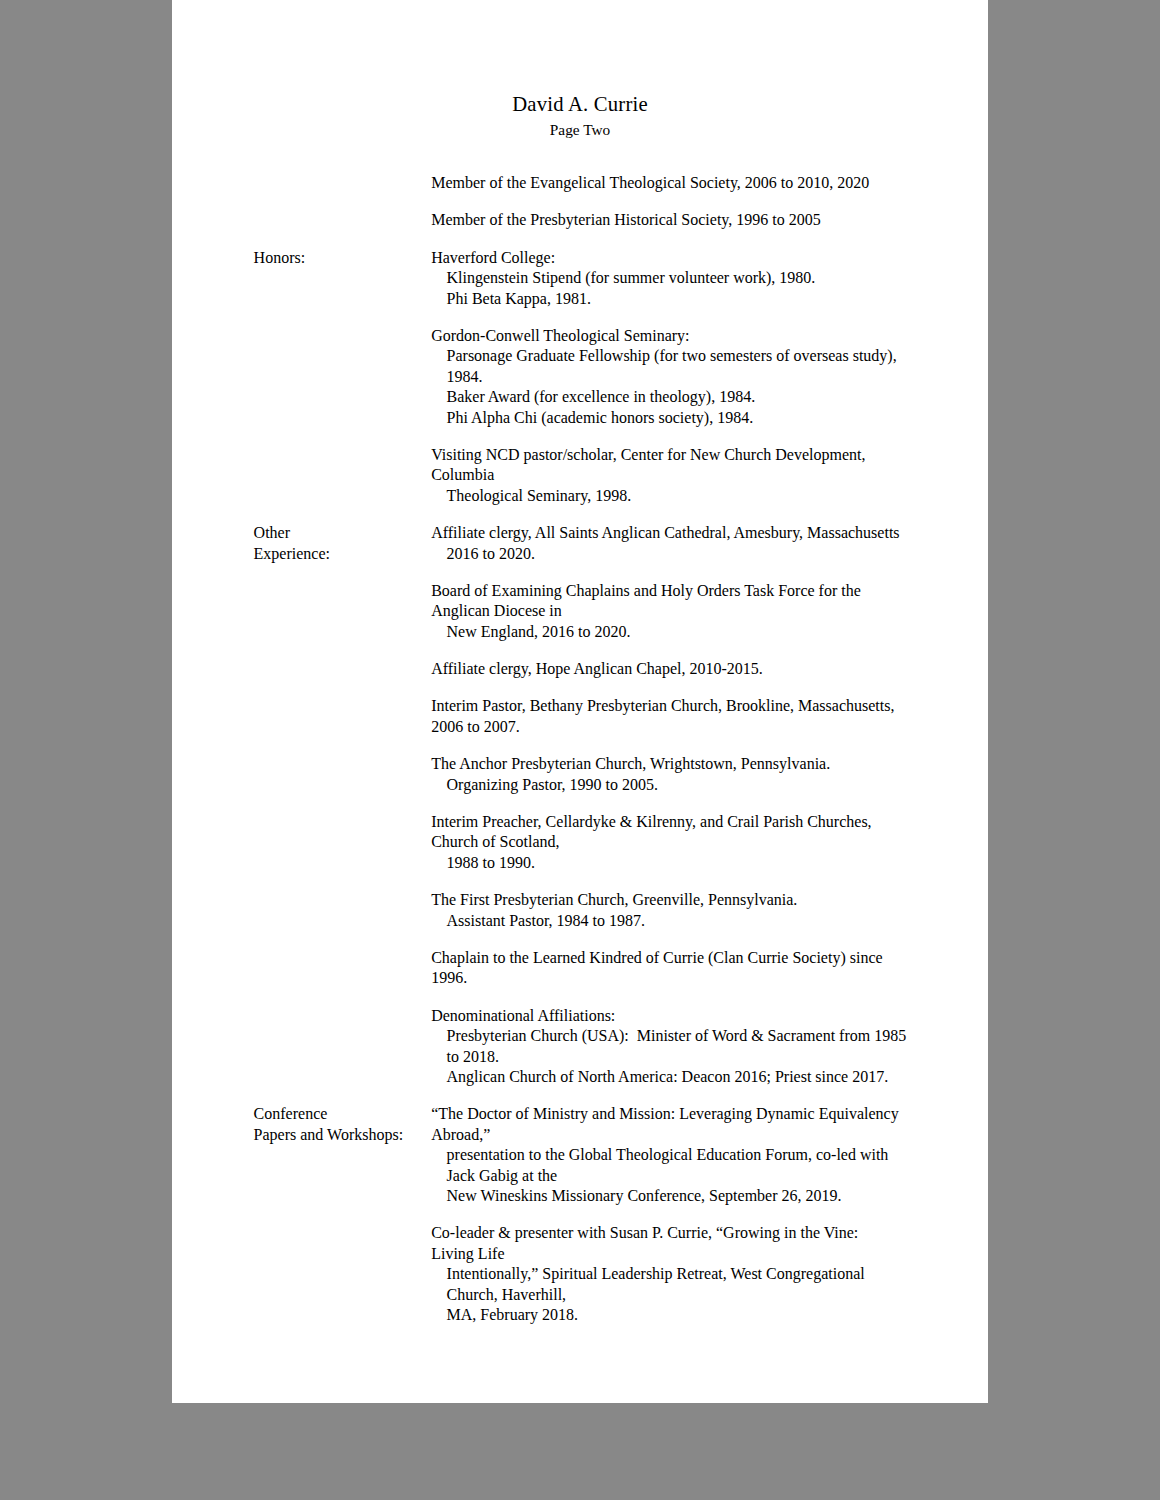David A. Currie
Page Two
| | Member of the Evangelical Theological Society, 2006 to 2010, 2020 Member of the Presbyterian Historical Society, 1996 to 2005 |
| Honors: | Haverford College: Klingenstein Stipend (for summer volunteer work), 1980. Phi Beta Kappa, 1981. Gordon-Conwell Theological Seminary: Parsonage Graduate Fellowship (for two semesters of overseas study), 1984. Baker Award (for excellence in theology), 1984. Phi Alpha Chi (academic honors society), 1984. Visiting NCD pastor/scholar, Center for New Church Development, Columbia Theological Seminary, 1998. |
| Other Experience: | Affiliate clergy, All Saints Anglican Cathedral, Amesbury, Massachusetts 2016 to 2020. Board of Examining Chaplains and Holy Orders Task Force for the Anglican Diocese in New England, 2016 to 2020. Affiliate clergy, Hope Anglican Chapel, 2010-2015. Interim Pastor, Bethany Presbyterian Church, Brookline, Massachusetts, 2006 to 2007. The Anchor Presbyterian Church, Wrightstown, Pennsylvania. Organizing Pastor, 1990 to 2005. Interim Preacher, Cellardyke & Kilrenny, and Crail Parish Churches, Church of Scotland, 1988 to 1990. The First Presbyterian Church, Greenville, Pennsylvania. Assistant Pastor, 1984 to 1987. Chaplain to the Learned Kindred of Currie (Clan Currie Society) since 1996. Denominational Affiliations: Presbyterian Church (USA): Minister of Word & Sacrament from 1985 to 2018. Anglican Church of North America: Deacon 2016; Priest since 2017. |
| Conference Papers and Workshops: | “The Doctor of Ministry and Mission: Leveraging Dynamic Equivalency Abroad,” presentation to the Global Theological Education Forum, co-led with Jack Gabig at the New Wineskins Missionary Conference, September 26, 2019. Co-leader & presenter with Susan P. Currie, “Growing in the Vine: Living Life Intentionally,” Spiritual Leadership Retreat, West Congregational Church, Haverhill, MA, February 2018. |